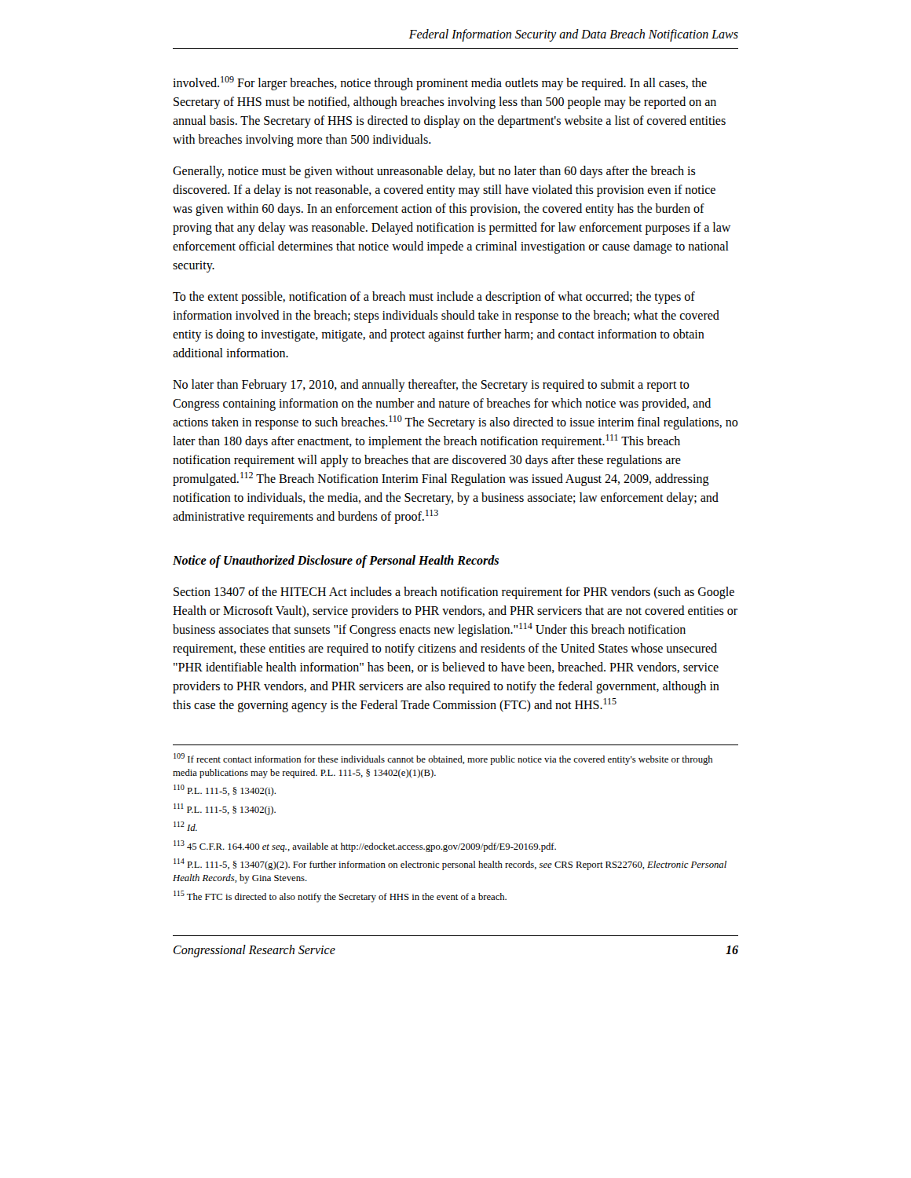Federal Information Security and Data Breach Notification Laws
involved.109 For larger breaches, notice through prominent media outlets may be required. In all cases, the Secretary of HHS must be notified, although breaches involving less than 500 people may be reported on an annual basis. The Secretary of HHS is directed to display on the department's website a list of covered entities with breaches involving more than 500 individuals.
Generally, notice must be given without unreasonable delay, but no later than 60 days after the breach is discovered. If a delay is not reasonable, a covered entity may still have violated this provision even if notice was given within 60 days. In an enforcement action of this provision, the covered entity has the burden of proving that any delay was reasonable. Delayed notification is permitted for law enforcement purposes if a law enforcement official determines that notice would impede a criminal investigation or cause damage to national security.
To the extent possible, notification of a breach must include a description of what occurred; the types of information involved in the breach; steps individuals should take in response to the breach; what the covered entity is doing to investigate, mitigate, and protect against further harm; and contact information to obtain additional information.
No later than February 17, 2010, and annually thereafter, the Secretary is required to submit a report to Congress containing information on the number and nature of breaches for which notice was provided, and actions taken in response to such breaches.110 The Secretary is also directed to issue interim final regulations, no later than 180 days after enactment, to implement the breach notification requirement.111 This breach notification requirement will apply to breaches that are discovered 30 days after these regulations are promulgated.112 The Breach Notification Interim Final Regulation was issued August 24, 2009, addressing notification to individuals, the media, and the Secretary, by a business associate; law enforcement delay; and administrative requirements and burdens of proof.113
Notice of Unauthorized Disclosure of Personal Health Records
Section 13407 of the HITECH Act includes a breach notification requirement for PHR vendors (such as Google Health or Microsoft Vault), service providers to PHR vendors, and PHR servicers that are not covered entities or business associates that sunsets "if Congress enacts new legislation."114 Under this breach notification requirement, these entities are required to notify citizens and residents of the United States whose unsecured "PHR identifiable health information" has been, or is believed to have been, breached. PHR vendors, service providers to PHR vendors, and PHR servicers are also required to notify the federal government, although in this case the governing agency is the Federal Trade Commission (FTC) and not HHS.115
109 If recent contact information for these individuals cannot be obtained, more public notice via the covered entity's website or through media publications may be required. P.L. 111-5, § 13402(e)(1)(B).
110 P.L. 111-5, § 13402(i).
111 P.L. 111-5, § 13402(j).
112 Id.
113 45 C.F.R. 164.400 et seq., available at http://edocket.access.gpo.gov/2009/pdf/E9-20169.pdf.
114 P.L. 111-5, § 13407(g)(2). For further information on electronic personal health records, see CRS Report RS22760, Electronic Personal Health Records, by Gina Stevens.
115 The FTC is directed to also notify the Secretary of HHS in the event of a breach.
Congressional Research Service 16